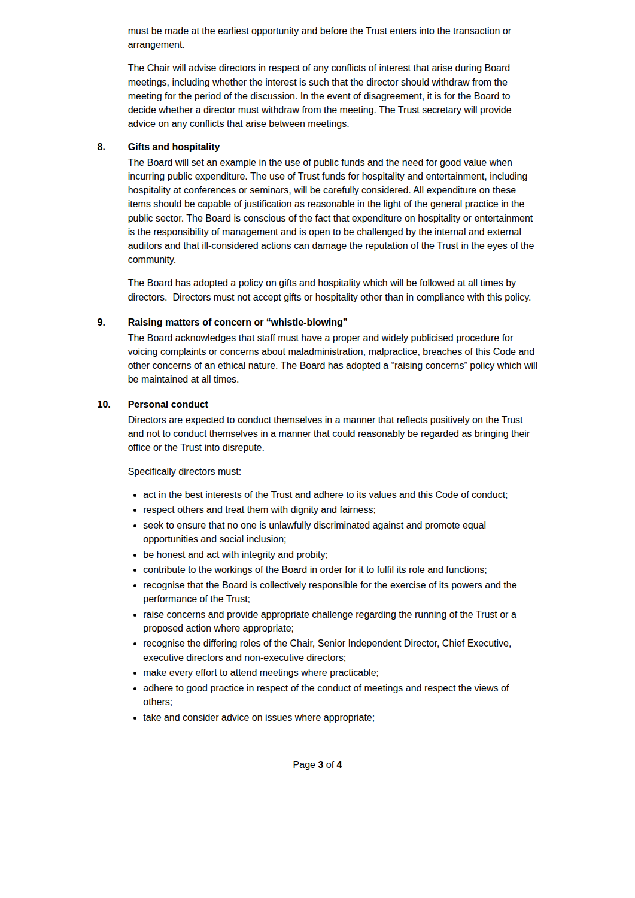must be made at the earliest opportunity and before the Trust enters into the transaction or arrangement.
The Chair will advise directors in respect of any conflicts of interest that arise during Board meetings, including whether the interest is such that the director should withdraw from the meeting for the period of the discussion. In the event of disagreement, it is for the Board to decide whether a director must withdraw from the meeting. The Trust secretary will provide advice on any conflicts that arise between meetings.
8.
Gifts and hospitality
The Board will set an example in the use of public funds and the need for good value when incurring public expenditure. The use of Trust funds for hospitality and entertainment, including hospitality at conferences or seminars, will be carefully considered. All expenditure on these items should be capable of justification as reasonable in the light of the general practice in the public sector. The Board is conscious of the fact that expenditure on hospitality or entertainment is the responsibility of management and is open to be challenged by the internal and external auditors and that ill-considered actions can damage the reputation of the Trust in the eyes of the community.
The Board has adopted a policy on gifts and hospitality which will be followed at all times by directors. Directors must not accept gifts or hospitality other than in compliance with this policy.
9.
Raising matters of concern or “whistle-blowing”
The Board acknowledges that staff must have a proper and widely publicised procedure for voicing complaints or concerns about maladministration, malpractice, breaches of this Code and other concerns of an ethical nature. The Board has adopted a “raising concerns” policy which will be maintained at all times.
10.
Personal conduct
Directors are expected to conduct themselves in a manner that reflects positively on the Trust and not to conduct themselves in a manner that could reasonably be regarded as bringing their office or the Trust into disrepute.
Specifically directors must:
act in the best interests of the Trust and adhere to its values and this Code of conduct;
respect others and treat them with dignity and fairness;
seek to ensure that no one is unlawfully discriminated against and promote equal opportunities and social inclusion;
be honest and act with integrity and probity;
contribute to the workings of the Board in order for it to fulfil its role and functions;
recognise that the Board is collectively responsible for the exercise of its powers and the performance of the Trust;
raise concerns and provide appropriate challenge regarding the running of the Trust or a proposed action where appropriate;
recognise the differing roles of the Chair, Senior Independent Director, Chief Executive, executive directors and non-executive directors;
make every effort to attend meetings where practicable;
adhere to good practice in respect of the conduct of meetings and respect the views of others;
take and consider advice on issues where appropriate;
Page 3 of 4